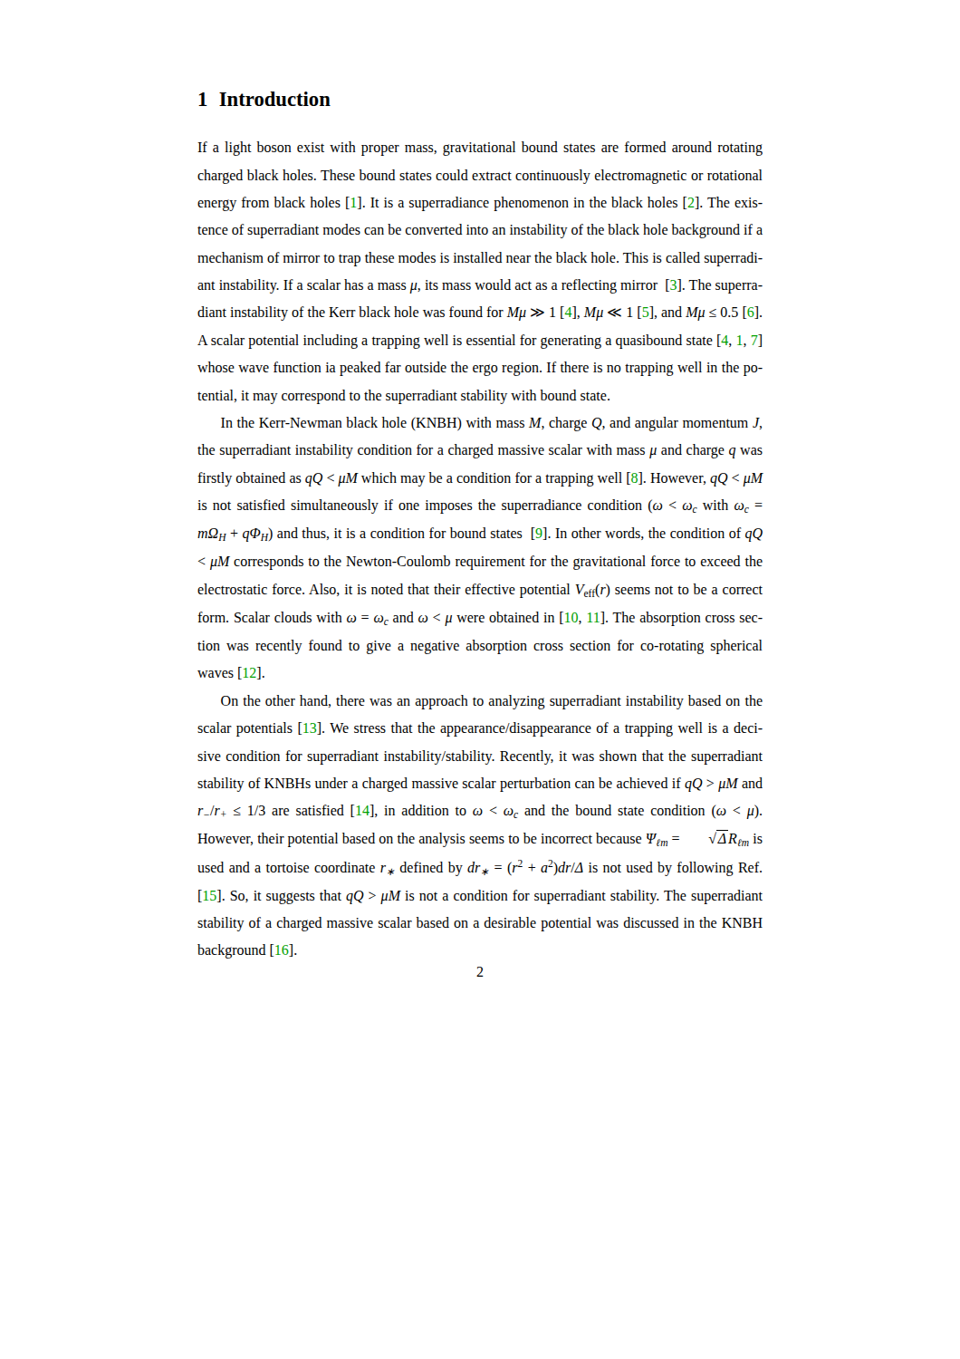1 Introduction
If a light boson exist with proper mass, gravitational bound states are formed around rotating charged black holes. These bound states could extract continuously electromagnetic or rotational energy from black holes [1]. It is a superradiance phenomenon in the black holes [2]. The existence of superradiant modes can be converted into an instability of the black hole background if a mechanism of mirror to trap these modes is installed near the black hole. This is called superradiant instability. If a scalar has a mass μ, its mass would act as a reflecting mirror [3]. The superradiant instability of the Kerr black hole was found for Mμ ≫ 1 [4], Mμ ≪ 1 [5], and Mμ ≤ 0.5 [6]. A scalar potential including a trapping well is essential for generating a quasibound state [4, 1, 7] whose wave function ia peaked far outside the ergo region. If there is no trapping well in the potential, it may correspond to the superradiant stability with bound state.
In the Kerr-Newman black hole (KNBH) with mass M, charge Q, and angular momentum J, the superradiant instability condition for a charged massive scalar with mass μ and charge q was firstly obtained as qQ < μM which may be a condition for a trapping well [8]. However, qQ < μM is not satisfied simultaneously if one imposes the superradiance condition (ω < ωc with ωc = mΩH + qΦH) and thus, it is a condition for bound states [9]. In other words, the condition of qQ < μM corresponds to the Newton-Coulomb requirement for the gravitational force to exceed the electrostatic force. Also, it is noted that their effective potential Veff(r) seems not to be a correct form. Scalar clouds with ω = ωc and ω < μ were obtained in [10, 11]. The absorption cross section was recently found to give a negative absorption cross section for co-rotating spherical waves [12].
On the other hand, there was an approach to analyzing superradiant instability based on the scalar potentials [13]. We stress that the appearance/disappearance of a trapping well is a decisive condition for superradiant instability/stability. Recently, it was shown that the superradiant stability of KNBHs under a charged massive scalar perturbation can be achieved if qQ > μM and r−/r+ ≤ 1/3 are satisfied [14], in addition to ω < ωc and the bound state condition (ω < μ). However, their potential based on the analysis seems to be incorrect because Ψℓm = √Δ Rℓm is used and a tortoise coordinate r∗ defined by dr∗ = (r 2 + a 2)dr/Δ is not used by following Ref. [15]. So, it suggests that qQ > μM is not a condition for superradiant stability. The superradiant stability of a charged massive scalar based on a desirable potential was discussed in the KNBH background [16].
2